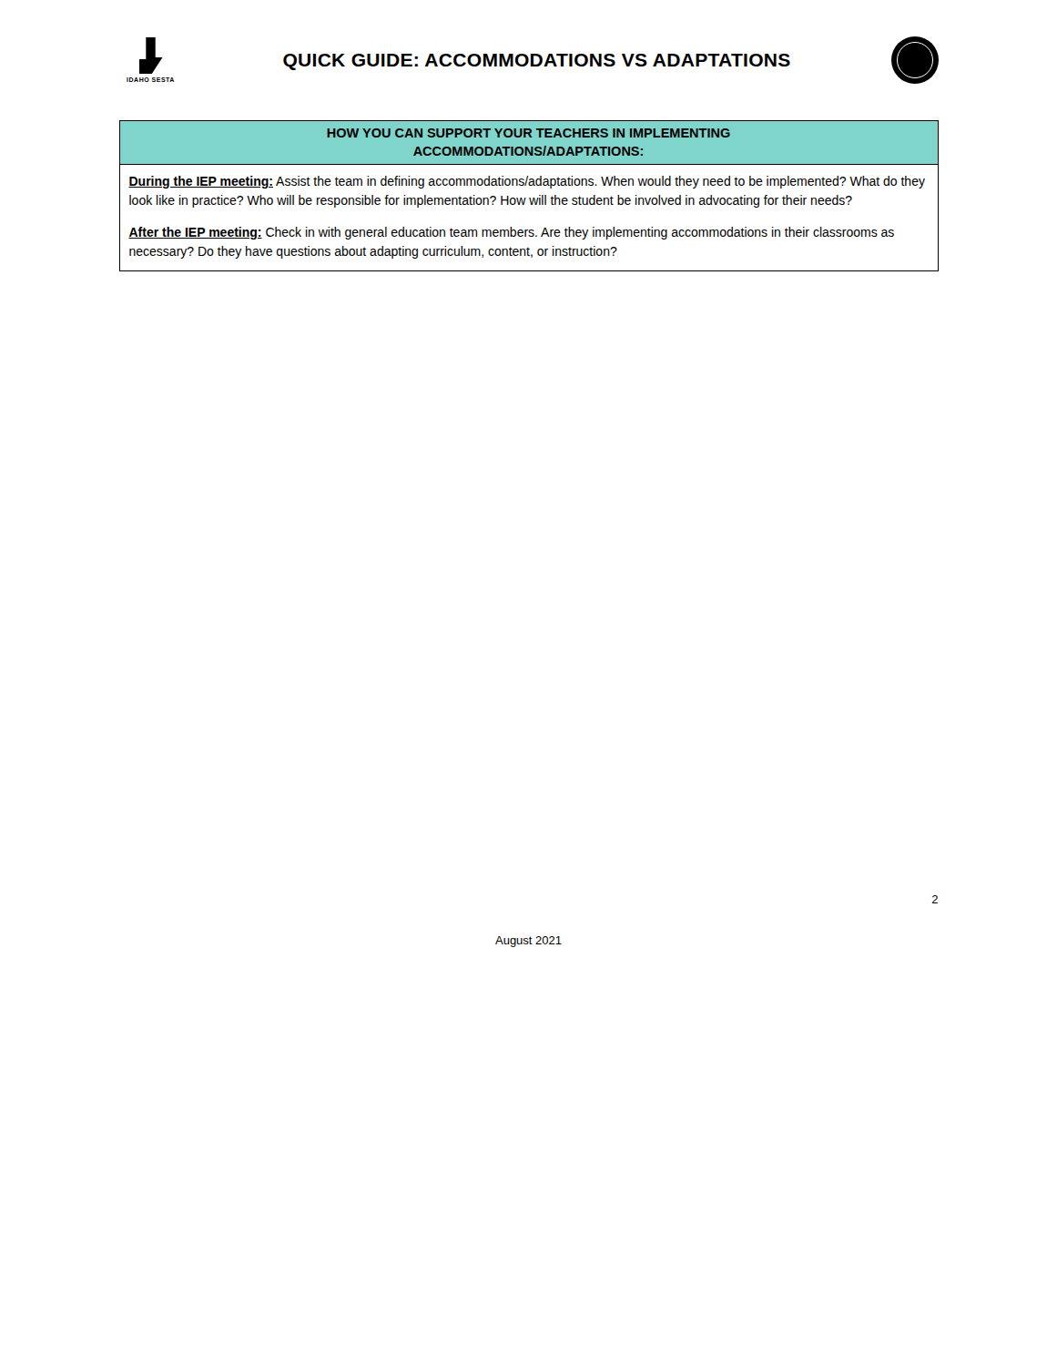IDAHO SESTA
QUICK GUIDE: ACCOMMODATIONS VS ADAPTATIONS
HOW YOU CAN SUPPORT YOUR TEACHERS IN IMPLEMENTING
ACCOMMODATIONS/ADAPTATIONS:
During the IEP meeting: Assist the team in defining accommodations/adaptations. When would they need to be implemented? What do they look like in practice? Who will be responsible for implementation? How will the student be involved in advocating for their needs?
After the IEP meeting: Check in with general education team members. Are they implementing accommodations in their classrooms as necessary? Do they have questions about adapting curriculum, content, or instruction?
2
August 2021